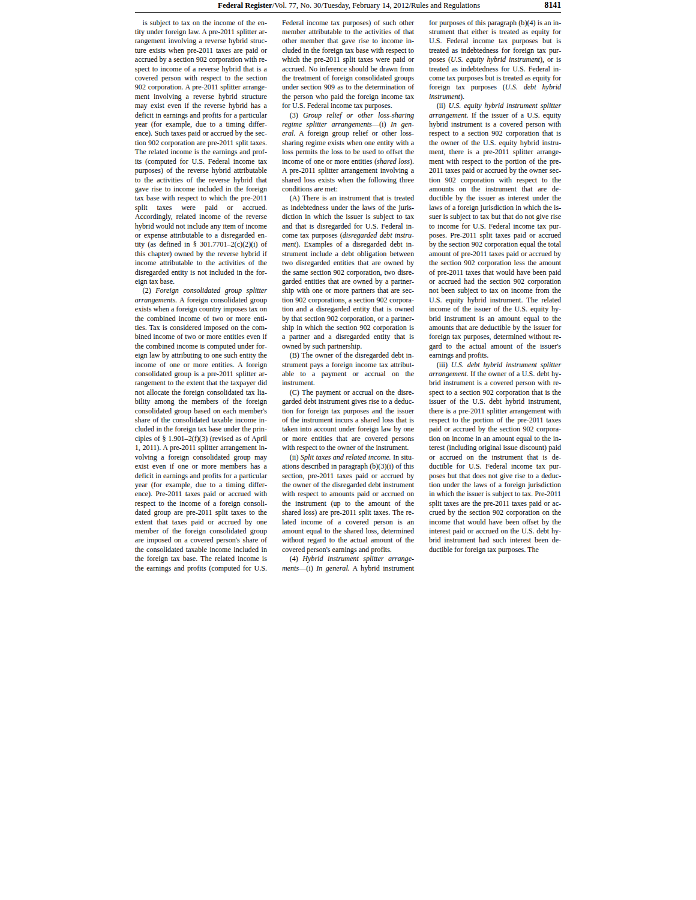Federal Register/Vol. 77, No. 30/Tuesday, February 14, 2012/Rules and Regulations 8141
is subject to tax on the income of the entity under foreign law. A pre-2011 splitter arrangement involving a reverse hybrid structure exists when pre-2011 taxes are paid or accrued by a section 902 corporation with respect to income of a reverse hybrid that is a covered person with respect to the section 902 corporation. A pre-2011 splitter arrangement involving a reverse hybrid structure may exist even if the reverse hybrid has a deficit in earnings and profits for a particular year (for example, due to a timing difference). Such taxes paid or accrued by the section 902 corporation are pre-2011 split taxes. The related income is the earnings and profits (computed for U.S. Federal income tax purposes) of the reverse hybrid attributable to the activities of the reverse hybrid that gave rise to income included in the foreign tax base with respect to which the pre-2011 split taxes were paid or accrued. Accordingly, related income of the reverse hybrid would not include any item of income or expense attributable to a disregarded entity (as defined in § 301.7701–2(c)(2)(i) of this chapter) owned by the reverse hybrid if income attributable to the activities of the disregarded entity is not included in the foreign tax base.
(2) Foreign consolidated group splitter arrangements. A foreign consolidated group exists when a foreign country imposes tax on the combined income of two or more entities. Tax is considered imposed on the combined income of two or more entities even if the combined income is computed under foreign law by attributing to one such entity the income of one or more entities. A foreign consolidated group is a pre-2011 splitter arrangement to the extent that the taxpayer did not allocate the foreign consolidated tax liability among the members of the foreign consolidated group based on each member's share of the consolidated taxable income included in the foreign tax base under the principles of § 1.901–2(f)(3) (revised as of April 1, 2011). A pre-2011 splitter arrangement involving a foreign consolidated group may exist even if one or more members has a deficit in earnings and profits for a particular year (for example, due to a timing difference). Pre-2011 taxes paid or accrued with respect to the income of a foreign consolidated group are pre-2011 split taxes to the extent that taxes paid or accrued by one member of the foreign consolidated group are imposed on a covered person's share of the consolidated taxable income included in the foreign tax base. The related income is the earnings and profits (computed for U.S. Federal income tax purposes) of such other member attributable to the activities of that other member that gave rise to income included in the foreign tax base with respect to which the pre-2011 split taxes were paid or accrued. No inference should be drawn from the treatment of foreign consolidated groups under section 909 as to the determination of the person who paid the foreign income tax for U.S. Federal income tax purposes.
(3) Group relief or other loss-sharing regime splitter arrangements—(i) In general. A foreign group relief or other loss-sharing regime exists when one entity with a loss permits the loss to be used to offset the income of one or more entities (shared loss). A pre-2011 splitter arrangement involving a shared loss exists when the following three conditions are met:
(A) There is an instrument that is treated as indebtedness under the laws of the jurisdiction in which the issuer is subject to tax and that is disregarded for U.S. Federal income tax purposes (disregarded debt instrument). Examples of a disregarded debt instrument include a debt obligation between two disregarded entities that are owned by the same section 902 corporation, two disregarded entities that are owned by a partnership with one or more partners that are section 902 corporations, a section 902 corporation and a disregarded entity that is owned by that section 902 corporation, or a partnership in which the section 902 corporation is a partner and a disregarded entity that is owned by such partnership.
(B) The owner of the disregarded debt instrument pays a foreign income tax attributable to a payment or accrual on the instrument.
(C) The payment or accrual on the disregarded debt instrument gives rise to a deduction for foreign tax purposes and the issuer of the instrument incurs a shared loss that is taken into account under foreign law by one or more entities that are covered persons with respect to the owner of the instrument.
(ii) Split taxes and related income. In situations described in paragraph (b)(3)(i) of this section, pre-2011 taxes paid or accrued by the owner of the disregarded debt instrument with respect to amounts paid or accrued on the instrument (up to the amount of the shared loss) are pre-2011 split taxes. The related income of a covered person is an amount equal to the shared loss, determined without regard to the actual amount of the covered person's earnings and profits.
(4) Hybrid instrument splitter arrangements—(i) In general. A hybrid instrument for purposes of this paragraph (b)(4) is an instrument that either is treated as equity for U.S. Federal income tax purposes but is treated as indebtedness for foreign tax purposes (U.S. equity hybrid instrument), or is treated as indebtedness for U.S. Federal income tax purposes but is treated as equity for foreign tax purposes (U.S. debt hybrid instrument).
(ii) U.S. equity hybrid instrument splitter arrangement. If the issuer of a U.S. equity hybrid instrument is a covered person with respect to a section 902 corporation that is the owner of the U.S. equity hybrid instrument, there is a pre-2011 splitter arrangement with respect to the portion of the pre-2011 taxes paid or accrued by the owner section 902 corporation with respect to the amounts on the instrument that are deductible by the issuer as interest under the laws of a foreign jurisdiction in which the issuer is subject to tax but that do not give rise to income for U.S. Federal income tax purposes. Pre-2011 split taxes paid or accrued by the section 902 corporation equal the total amount of pre-2011 taxes paid or accrued by the section 902 corporation less the amount of pre-2011 taxes that would have been paid or accrued had the section 902 corporation not been subject to tax on income from the U.S. equity hybrid instrument. The related income of the issuer of the U.S. equity hybrid instrument is an amount equal to the amounts that are deductible by the issuer for foreign tax purposes, determined without regard to the actual amount of the issuer's earnings and profits.
(iii) U.S. debt hybrid instrument splitter arrangement. If the owner of a U.S. debt hybrid instrument is a covered person with respect to a section 902 corporation that is the issuer of the U.S. debt hybrid instrument, there is a pre-2011 splitter arrangement with respect to the portion of the pre-2011 taxes paid or accrued by the section 902 corporation on income in an amount equal to the interest (including original issue discount) paid or accrued on the instrument that is deductible for U.S. Federal income tax purposes but that does not give rise to a deduction under the laws of a foreign jurisdiction in which the issuer is subject to tax. Pre-2011 split taxes are the pre-2011 taxes paid or accrued by the section 902 corporation on the income that would have been offset by the interest paid or accrued on the U.S. debt hybrid instrument had such interest been deductible for foreign tax purposes. The